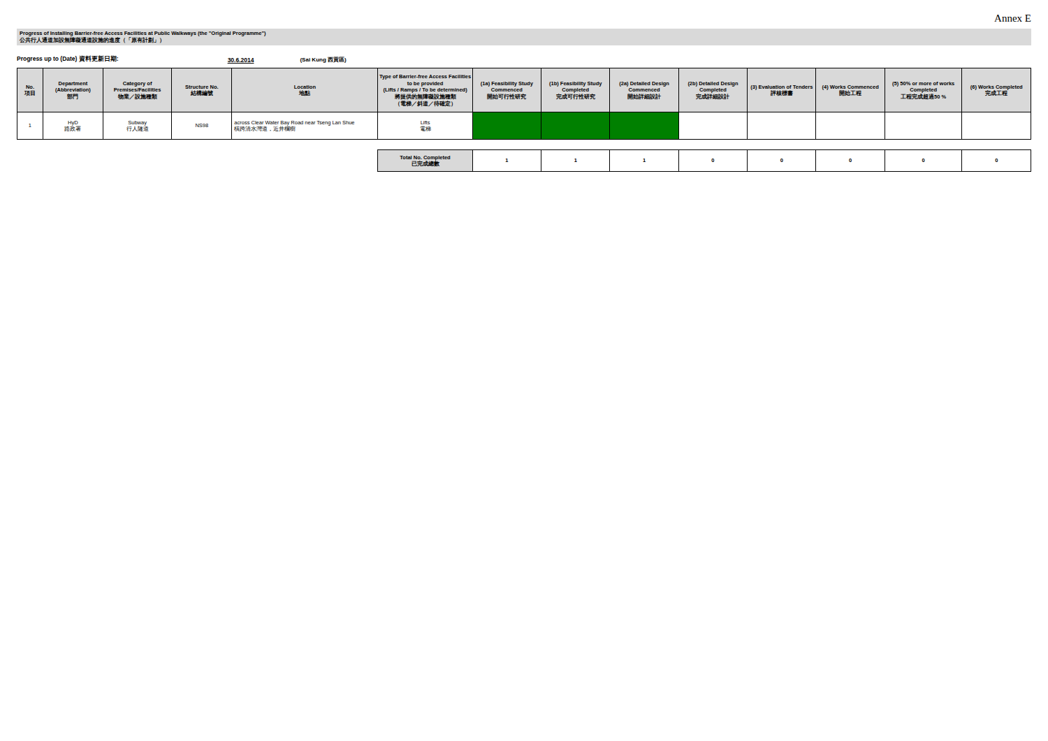Annex E
Progress of Installing Barrier-free Access Facilities at Public Walkways (the "Original Programme")
公共行人通道加設無障礙通道設施的進度（「原有計劃」）
Progress up to (Date) 資料更新日期: 30.6.2014 (Sai Kung 西貢區)
| No. 項目 | Department (Abbreviation) 部門 | Category of Premises/Facilities 物業／設施種類 | Structure No. 結構編號 | Location 地點 | Type of Barrier-free Access Facilities to be provided (Lifts / Ramps / To be determined) 將提供的無障礙設施種類 （電梯／斜道／待確定） | (1a) Feasibility Study Commenced 開始可行性研究 | (1b) Feasibility Study Completed 完成可行性研究 | (2a) Detailed Design Commenced 開始詳細設計 | (2b) Detailed Design Completed 完成詳細設計 | (3) Evaluation of Tenders 評核標書 | (4) Works Commenced 開始工程 | (5) 50% or more of works Completed 工程完成超過50 % | (6) Works Completed 完成工程 |
| --- | --- | --- | --- | --- | --- | --- | --- | --- | --- | --- | --- | --- | --- |
| 1 | HyD 路政署 | Subway 行人隧道 | NS98 | across Clear Water Bay Road near Tseng Lan Shue 橫跨清水灣道，近井欄樹 | Lifts 電梯 | | | | | | | | |
| | | | | | Total No. Completed 已完成總數 | 1 | 1 | 1 | 0 | 0 | 0 | 0 | 0 |